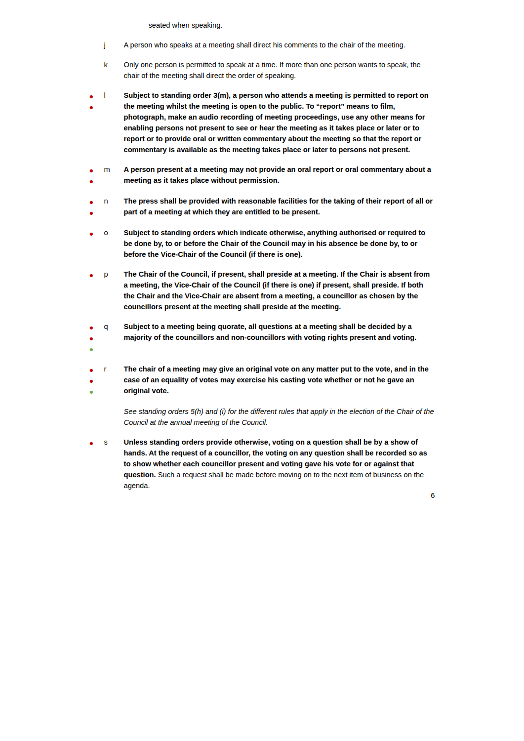seated when speaking.
j
A person who speaks at a meeting shall direct his comments to the chair of the meeting.
k
Only one person is permitted to speak at a time. If more than one person wants to speak, the chair of the meeting shall direct the order of speaking.
● ●
l
Subject to standing order 3(m), a person who attends a meeting is permitted to report on the meeting whilst the meeting is open to the public. To “report” means to film, photograph, make an audio recording of meeting proceedings, use any other means for enabling persons not present to see or hear the meeting as it takes place or later or to report or to provide oral or written commentary about the meeting so that the report or commentary is available as the meeting takes place or later to persons not present.
● ●
m
A person present at a meeting may not provide an oral report or oral commentary about a meeting as it takes place without permission.
● ●
n
The press shall be provided with reasonable facilities for the taking of their report of all or part of a meeting at which they are entitled to be present.
●
o
Subject to standing orders which indicate otherwise, anything authorised or required to be done by, to or before the Chair of the Council may in his absence be done by, to or before the Vice-Chair of the Council (if there is one).
●
p
The Chair of the Council, if present, shall preside at a meeting. If the Chair is absent from a meeting, the Vice-Chair of the Council (if there is one) if present, shall preside. If both the Chair and the Vice-Chair are absent from a meeting, a councillor as chosen by the councillors present at the meeting shall preside at the meeting.
● ● ●
q
Subject to a meeting being quorate, all questions at a meeting shall be decided by a majority of the councillors and non-councillors with voting rights present and voting.
● ● ●
r
The chair of a meeting may give an original vote on any matter put to the vote, and in the case of an equality of votes may exercise his casting vote whether or not he gave an original vote.
See standing orders 5(h) and (i) for the different rules that apply in the election of the Chair of the Council at the annual meeting of the Council.
●
s
Unless standing orders provide otherwise, voting on a question shall be by a show of hands. At the request of a councillor, the voting on any question shall be recorded so as to show whether each councillor present and voting gave his vote for or against that question. Such a request shall be made before moving on to the next item of business on the agenda.
6